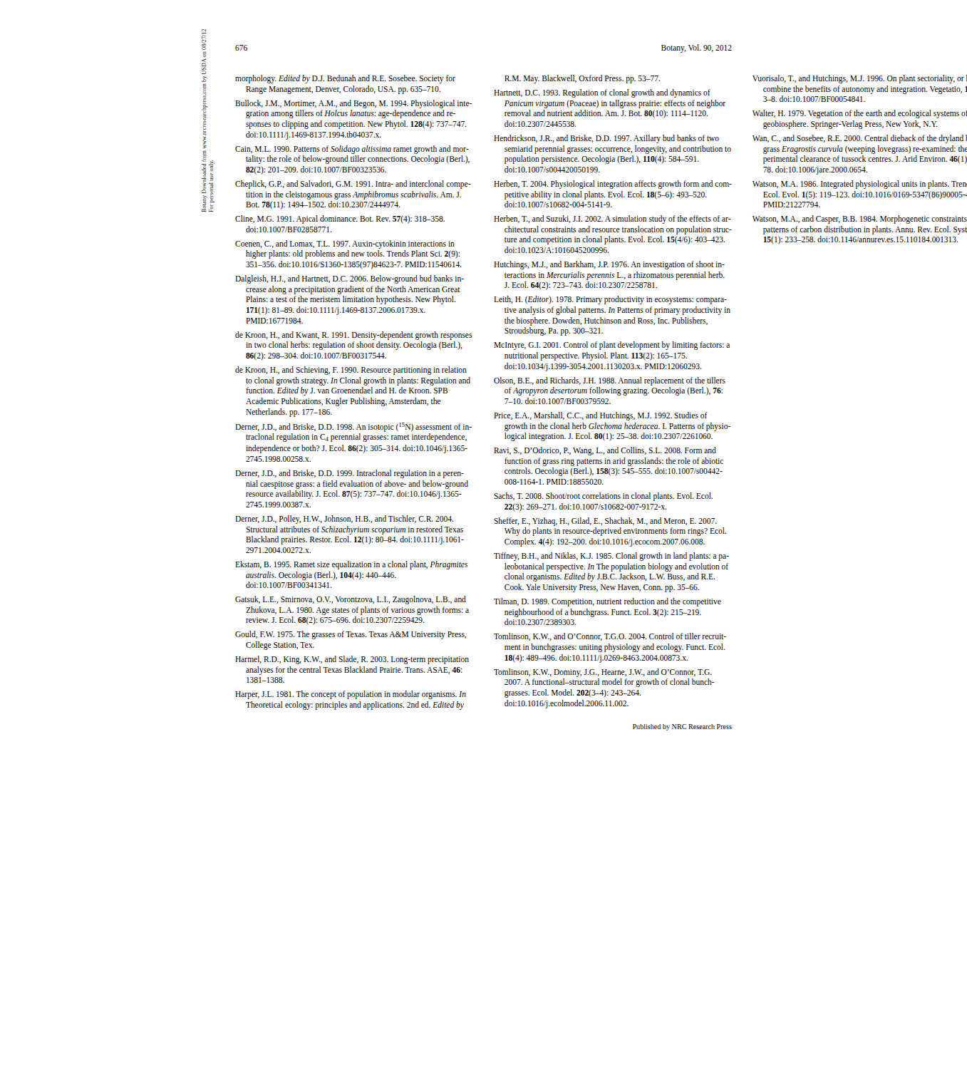Botany Downloaded from www.nrcresearchpress.com by USDA on 08/27/12 For personal use only.
676 Botany, Vol. 90, 2012
morphology. Edited by D.J. Bedunah and R.E. Sosebee. Society for Range Management, Denver, Colorado, USA. pp. 635–710.
Bullock, J.M., Mortimer, A.M., and Begon, M. 1994. Physiological integration among tillers of Holcus lanatus: age-dependence and responses to clipping and competition. New Phytol. 128(4): 737–747. doi:10.1111/j.1469-8137.1994.tb04037.x.
Cain, M.L. 1990. Patterns of Solidago altissima ramet growth and mortality: the role of below-ground tiller connections. Oecologia (Berl.), 82(2): 201–209. doi:10.1007/BF00323536.
Cheplick, G.P., and Salvadori, G.M. 1991. Intra- and interclonal competition in the cleistogamous grass Amphibromus scabrivalis. Am. J. Bot. 78(11): 1494–1502. doi:10.2307/2444974.
Cline, M.G. 1991. Apical dominance. Bot. Rev. 57(4): 318–358. doi:10.1007/BF02858771.
Coenen, C., and Lomax, T.L. 1997. Auxin-cytokinin interactions in higher plants: old problems and new tools. Trends Plant Sci. 2(9): 351–356. doi:10.1016/S1360-1385(97)84623-7. PMID:11540614.
Dalgleish, H.J., and Hartnett, D.C. 2006. Below-ground bud banks increase along a precipitation gradient of the North American Great Plains: a test of the meristem limitation hypothesis. New Phytol. 171(1): 81–89. doi:10.1111/j.1469-8137.2006.01739.x. PMID:16771984.
de Kroon, H., and Kwant, R. 1991. Density-dependent growth responses in two clonal herbs: regulation of shoot density. Oecologia (Berl.), 86(2): 298–304. doi:10.1007/BF00317544.
de Kroon, H., and Schieving, F. 1990. Resource partitioning in relation to clonal growth strategy. In Clonal growth in plants: Regulation and function. Edited by J. van Groenendael and H. de Kroon. SPB Academic Publications, Kugler Publishing, Amsterdam, the Netherlands. pp. 177–186.
Derner, J.D., and Briske, D.D. 1998. An isotopic (15 N) assessment of intraclonal regulation in C4 perennial grasses: ramet interdependence, independence or both? J. Ecol. 86(2): 305–314. doi:10.1046/j.1365-2745.1998.00258.x.
Derner, J.D., and Briske, D.D. 1999. Intraclonal regulation in a perennial caespitose grass: a field evaluation of above- and below-ground resource availability. J. Ecol. 87(5): 737–747. doi:10.1046/j.1365-2745.1999.00387.x.
Derner, J.D., Polley, H.W., Johnson, H.B., and Tischler, C.R. 2004. Structural attributes of Schizachyrium scoparium in restored Texas Blackland prairies. Restor. Ecol. 12(1): 80–84. doi:10.1111/j.1061-2971.2004.00272.x.
Ekstam, B. 1995. Ramet size equalization in a clonal plant, Phragmites australis. Oecologia (Berl.), 104(4): 440–446. doi:10.1007/BF00341341.
Gatsuk, L.E., Smirnova, O.V., Vorontzova, L.I., Zaugolnova, L.B., and Zhukova, L.A. 1980. Age states of plants of various growth forms: a review. J. Ecol. 68(2): 675–696. doi:10.2307/2259429.
Gould, F.W. 1975. The grasses of Texas. Texas A&M University Press, College Station, Tex.
Harmel, R.D., King, K.W., and Slade, R. 2003. Long-term precipitation analyses for the central Texas Blackland Prairie. Trans. ASAE, 46: 1381–1388.
Harper, J.L. 1981. The concept of population in modular organisms. In Theoretical ecology: principles and applications. 2nd ed. Edited by R.M. May. Blackwell, Oxford Press. pp. 53–77.
Hartnett, D.C. 1993. Regulation of clonal growth and dynamics of Panicum virgatum (Poaceae) in tallgrass prairie: effects of neighbor removal and nutrient addition. Am. J. Bot. 80(10): 1114–1120. doi:10.2307/2445538.
Hendrickson, J.R., and Briske, D.D. 1997. Axillary bud banks of two semiarid perennial grasses: occurrence, longevity, and contribution to population persistence. Oecologia (Berl.), 110(4): 584–591. doi:10.1007/s004420050199.
Herben, T. 2004. Physiological integration affects growth form and competitive ability in clonal plants. Evol. Ecol. 18(5–6): 493–520. doi:10.1007/s10682-004-5141-9.
Herben, T., and Suzuki, J.I. 2002. A simulation study of the effects of architectural constraints and resource translocation on population structure and competition in clonal plants. Evol. Ecol. 15(4/6): 403–423. doi:10.1023/A:1016045200996.
Hutchings, M.J., and Barkham, J.P. 1976. An investigation of shoot interactions in Mercurialis perennis L., a rhizomatous perennial herb. J. Ecol. 64(2): 723–743. doi:10.2307/2258781.
Leith, H. (Editor). 1978. Primary productivity in ecosystems: comparative analysis of global patterns. In Patterns of primary productivity in the biosphere. Dowden, Hutchinson and Ross, Inc. Publishers, Stroudsburg, Pa. pp. 300–321.
McIntyre, G.I. 2001. Control of plant development by limiting factors: a nutritional perspective. Physiol. Plant. 113(2): 165–175. doi:10.1034/j.1399-3054.2001.1130203.x. PMID:12060293.
Olson, B.E., and Richards, J.H. 1988. Annual replacement of the tillers of Agropyron desertorum following grazing. Oecologia (Berl.), 76: 7–10. doi:10.1007/BF00379592.
Price, E.A., Marshall, C.C., and Hutchings, M.J. 1992. Studies of growth in the clonal herb Glechoma hederacea. I. Patterns of physiological integration. J. Ecol. 80(1): 25–38. doi:10.2307/2261060.
Ravi, S., D’Odorico, P., Wang, L., and Collins, S.L. 2008. Form and function of grass ring patterns in arid grasslands: the role of abiotic controls. Oecologia (Berl.), 158(3): 545–555. doi:10.1007/s00442-008-1164-1. PMID:18855020.
Sachs, T. 2008. Shoot/root correlations in clonal plants. Evol. Ecol. 22(3): 269–271. doi:10.1007/s10682-007-9172-x.
Sheffer, E., Yizhaq, H., Gilad, E., Shachak, M., and Meron, E. 2007. Why do plants in resource-deprived environments form rings? Ecol. Complex. 4(4): 192–200. doi:10.1016/j.ecocom.2007.06.008.
Tiffney, B.H., and Niklas, K.J. 1985. Clonal growth in land plants: a paleobotanical perspective. In The population biology and evolution of clonal organisms. Edited by J.B.C. Jackson, L.W. Buss, and R.E. Cook. Yale University Press, New Haven, Conn. pp. 35–66.
Tilman, D. 1989. Competition, nutrient reduction and the competitive neighbourhood of a bunchgrass. Funct. Ecol. 3(2): 215–219. doi:10.2307/2389303.
Tomlinson, K.W., and O’Connor, T.G.O. 2004. Control of tiller recruitment in bunchgrasses: uniting physiology and ecology. Funct. Ecol. 18(4): 489–496. doi:10.1111/j.0269-8463.2004.00873.x.
Tomlinson, K.W., Dominy, J.G., Hearne, J.W., and O’Connor, T.G. 2007. A functional–structural model for growth of clonal bunchgrasses. Ecol. Model. 202(3–4): 243–264. doi:10.1016/j.ecolmodel.2006.11.002.
Vuorisalo, T., and Hutchings, M.J. 1996. On plant sectoriality, or how to combine the benefits of autonomy and integration. Vegetatio, 127(1): 3–8. doi:10.1007/BF00054841.
Walter, H. 1979. Vegetation of the earth and ecological systems of the geobiosphere. Springer-Verlag Press, New York, N.Y.
Wan, C., and Sosebee, R.E. 2000. Central dieback of the dryland bunchgrass Eragrostis curvula (weeping lovegrass) re-examined: the experimental clearance of tussock centres. J. Arid Environ. 46(1): 69–78. doi:10.1006/jare.2000.0654.
Watson, M.A. 1986. Integrated physiological units in plants. Trends Ecol. Evol. 1(5): 119–123. doi:10.1016/0169-5347(86)90005-4. PMID:21227794.
Watson, M.A., and Casper, B.B. 1984. Morphogenetic constraints on patterns of carbon distribution in plants. Annu. Rev. Ecol. Syst. 15(1): 233–258. doi:10.1146/annurev.es.15.110184.001313.
Published by NRC Research Press